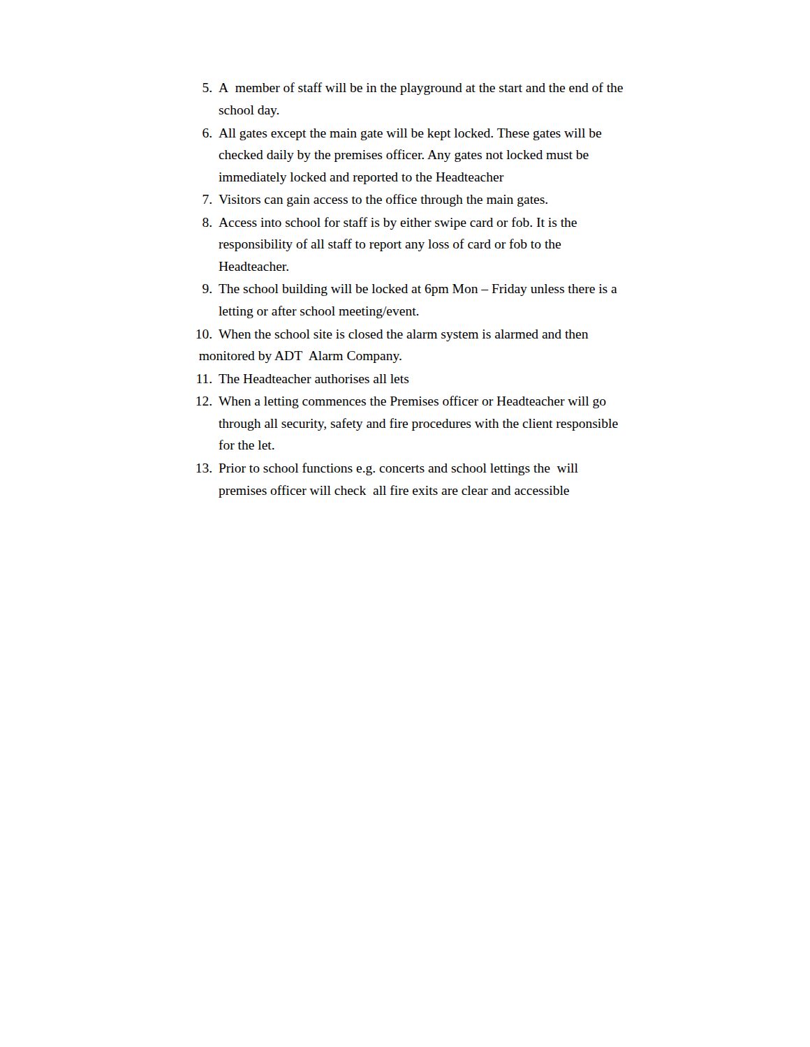5. A member of staff will be in the playground at the start and the end of the school day.
6. All gates except the main gate will be kept locked. These gates will be checked daily by the premises officer. Any gates not locked must be immediately locked and reported to the Headteacher
7. Visitors can gain access to the office through the main gates.
8. Access into school for staff is by either swipe card or fob. It is the responsibility of all staff to report any loss of card or fob to the Headteacher.
9. The school building will be locked at 6pm Mon – Friday unless there is a letting or after school meeting/event.
10. When the school site is closed the alarm system is alarmed and then monitored by ADT Alarm Company.
11. The Headteacher authorises all lets
12. When a letting commences the Premises officer or Headteacher will go through all security, safety and fire procedures with the client responsible for the let.
13. Prior to school functions e.g. concerts and school lettings the will premises officer will check all fire exits are clear and accessible